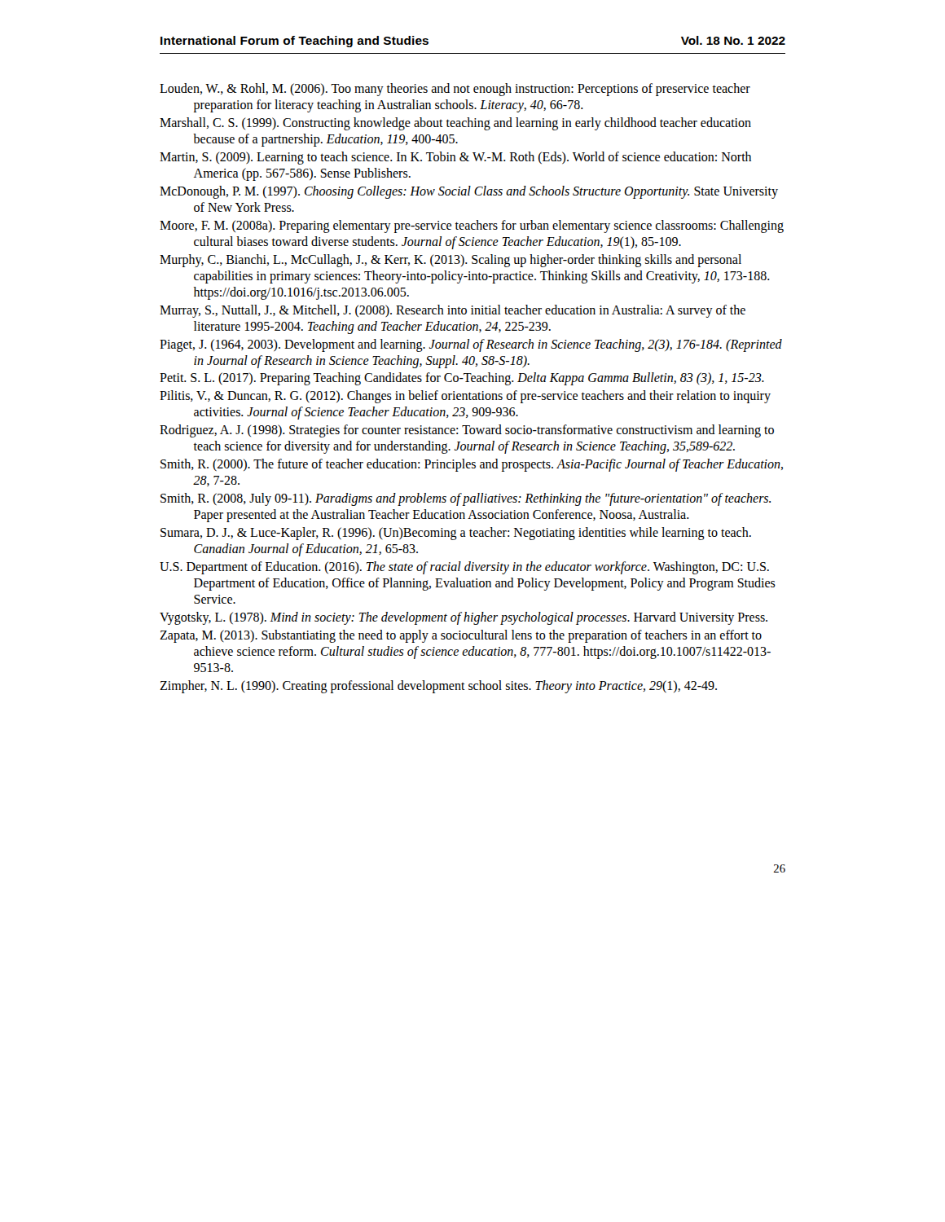International Forum of Teaching and Studies Vol. 18 No. 1 2022
Louden, W., & Rohl, M. (2006). Too many theories and not enough instruction: Perceptions of preservice teacher preparation for literacy teaching in Australian schools. Literacy, 40, 66-78.
Marshall, C. S. (1999). Constructing knowledge about teaching and learning in early childhood teacher education because of a partnership. Education, 119, 400-405.
Martin, S. (2009). Learning to teach science. In K. Tobin & W.-M. Roth (Eds). World of science education: North America (pp. 567-586). Sense Publishers.
McDonough, P. M. (1997). Choosing Colleges: How Social Class and Schools Structure Opportunity. State University of New York Press.
Moore, F. M. (2008a). Preparing elementary pre-service teachers for urban elementary science classrooms: Challenging cultural biases toward diverse students. Journal of Science Teacher Education, 19(1), 85-109.
Murphy, C., Bianchi, L., McCullagh, J., & Kerr, K. (2013). Scaling up higher-order thinking skills and personal capabilities in primary sciences: Theory-into-policy-into-practice. Thinking Skills and Creativity, 10, 173-188. https://doi.org/10.1016/j.tsc.2013.06.005.
Murray, S., Nuttall, J., & Mitchell, J. (2008). Research into initial teacher education in Australia: A survey of the literature 1995-2004. Teaching and Teacher Education, 24, 225-239.
Piaget, J. (1964, 2003). Development and learning. Journal of Research in Science Teaching, 2(3), 176-184. (Reprinted in Journal of Research in Science Teaching, Suppl. 40, S8-S-18).
Petit. S. L. (2017). Preparing Teaching Candidates for Co-Teaching. Delta Kappa Gamma Bulletin, 83 (3), 1, 15-23.
Pilitis, V., & Duncan, R. G. (2012). Changes in belief orientations of pre-service teachers and their relation to inquiry activities. Journal of Science Teacher Education, 23, 909-936.
Rodriguez, A. J. (1998). Strategies for counter resistance: Toward socio-transformative constructivism and learning to teach science for diversity and for understanding. Journal of Research in Science Teaching, 35,589-622.
Smith, R. (2000). The future of teacher education: Principles and prospects. Asia-Pacific Journal of Teacher Education, 28, 7-28.
Smith, R. (2008, July 09-11). Paradigms and problems of palliatives: Rethinking the "future-orientation" of teachers. Paper presented at the Australian Teacher Education Association Conference, Noosa, Australia.
Sumara, D. J., & Luce-Kapler, R. (1996). (Un)Becoming a teacher: Negotiating identities while learning to teach. Canadian Journal of Education, 21, 65-83.
U.S. Department of Education. (2016). The state of racial diversity in the educator workforce. Washington, DC: U.S. Department of Education, Office of Planning, Evaluation and Policy Development, Policy and Program Studies Service.
Vygotsky, L. (1978). Mind in society: The development of higher psychological processes. Harvard University Press.
Zapata, M. (2013). Substantiating the need to apply a sociocultural lens to the preparation of teachers in an effort to achieve science reform. Cultural studies of science education, 8, 777-801. https://doi.org.10.1007/s11422-013-9513-8.
Zimpher, N. L. (1990). Creating professional development school sites. Theory into Practice, 29(1), 42-49.
26